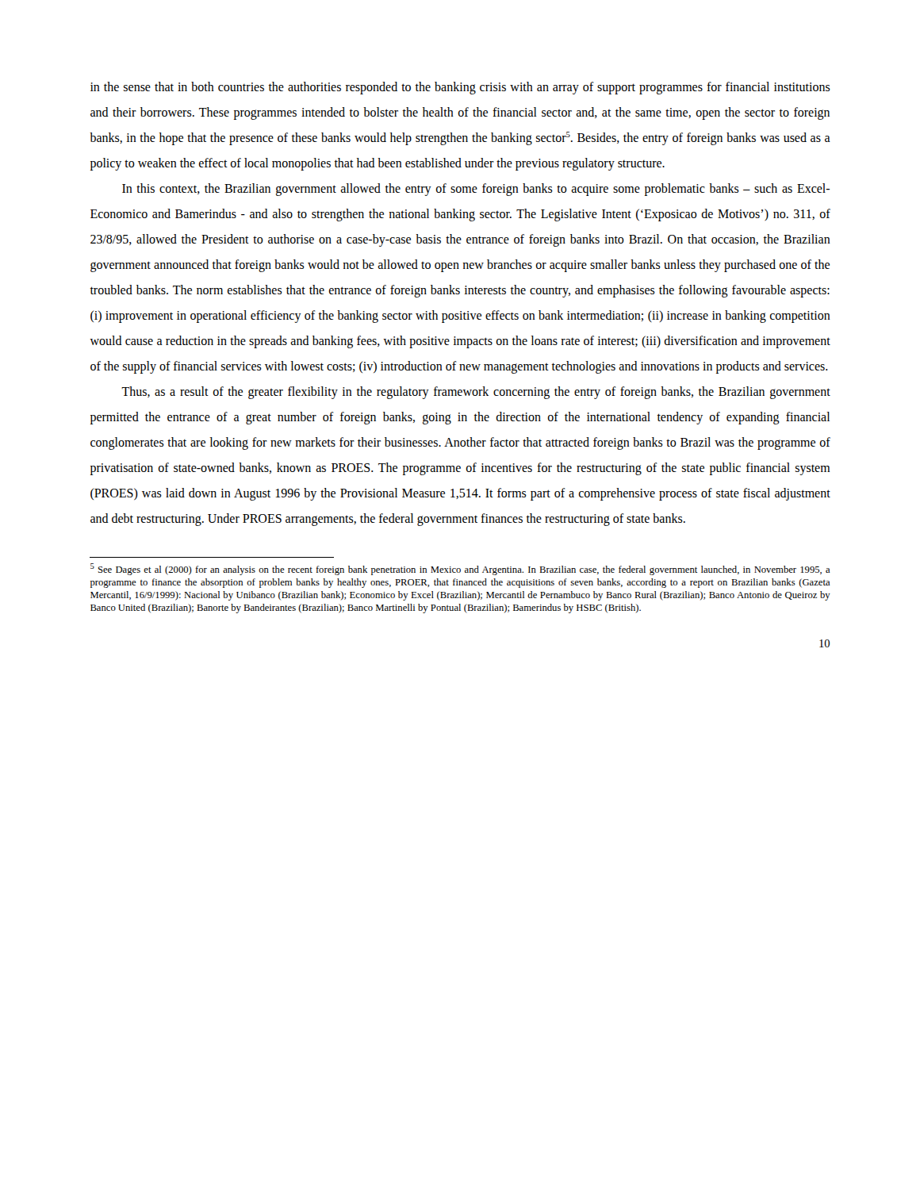in the sense that in both countries the authorities responded to the banking crisis with an array of support programmes for financial institutions and their borrowers. These programmes intended to bolster the health of the financial sector and, at the same time, open the sector to foreign banks, in the hope that the presence of these banks would help strengthen the banking sector5. Besides, the entry of foreign banks was used as a policy to weaken the effect of local monopolies that had been established under the previous regulatory structure.
In this context, the Brazilian government allowed the entry of some foreign banks to acquire some problematic banks – such as Excel-Economico and Bamerindus - and also to strengthen the national banking sector. The Legislative Intent (‘Exposicao de Motivos’) no. 311, of 23/8/95, allowed the President to authorise on a case-by-case basis the entrance of foreign banks into Brazil. On that occasion, the Brazilian government announced that foreign banks would not be allowed to open new branches or acquire smaller banks unless they purchased one of the troubled banks. The norm establishes that the entrance of foreign banks interests the country, and emphasises the following favourable aspects: (i) improvement in operational efficiency of the banking sector with positive effects on bank intermediation; (ii) increase in banking competition would cause a reduction in the spreads and banking fees, with positive impacts on the loans rate of interest; (iii) diversification and improvement of the supply of financial services with lowest costs; (iv) introduction of new management technologies and innovations in products and services.
Thus, as a result of the greater flexibility in the regulatory framework concerning the entry of foreign banks, the Brazilian government permitted the entrance of a great number of foreign banks, going in the direction of the international tendency of expanding financial conglomerates that are looking for new markets for their businesses. Another factor that attracted foreign banks to Brazil was the programme of privatisation of state-owned banks, known as PROES. The programme of incentives for the restructuring of the state public financial system (PROES) was laid down in August 1996 by the Provisional Measure 1,514. It forms part of a comprehensive process of state fiscal adjustment and debt restructuring. Under PROES arrangements, the federal government finances the restructuring of state banks.
5 See Dages et al (2000) for an analysis on the recent foreign bank penetration in Mexico and Argentina. In Brazilian case, the federal government launched, in November 1995, a programme to finance the absorption of problem banks by healthy ones, PROER, that financed the acquisitions of seven banks, according to a report on Brazilian banks (Gazeta Mercantil, 16/9/1999): Nacional by Unibanco (Brazilian bank); Economico by Excel (Brazilian); Mercantil de Pernambuco by Banco Rural (Brazilian); Banco Antonio de Queiroz by Banco United (Brazilian); Banorte by Bandeirantes (Brazilian); Banco Martinelli by Pontual (Brazilian); Bamerindus by HSBC (British).
10